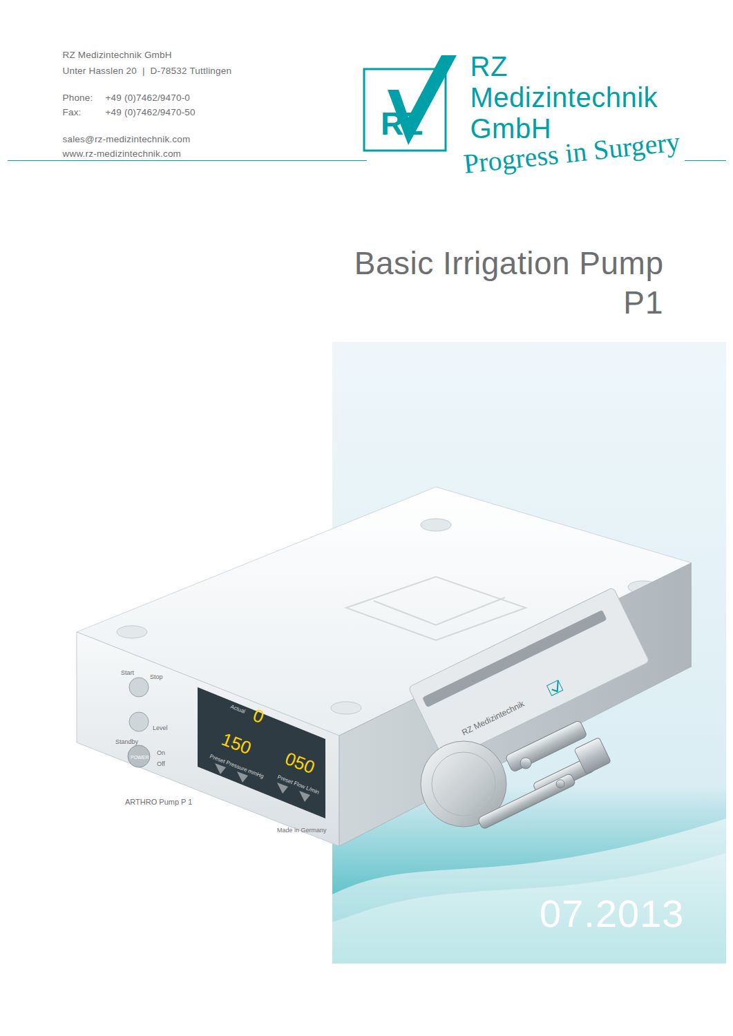RZ Medizintechnik GmbH
Unter Hasslen 20 | D-78532 Tuttlingen
| Phone: | +49 (0)7462/9470-0 |
| Fax: | +49 (0)7462/9470-50 |
sales@rz-medizintechnik.com www.rz-medizintechnik.com
RZ
RZ Medizintechnik GmbH
Progress in Surgery
Basic Irrigation Pump
P1
0 150 050 Actual Preset Pressure mmHg Preset Flow L/min Start Stop Level Standby POWER On Off ARTHRO Pump P 1 Made in Germany RZ Medizintechnik
07.2013